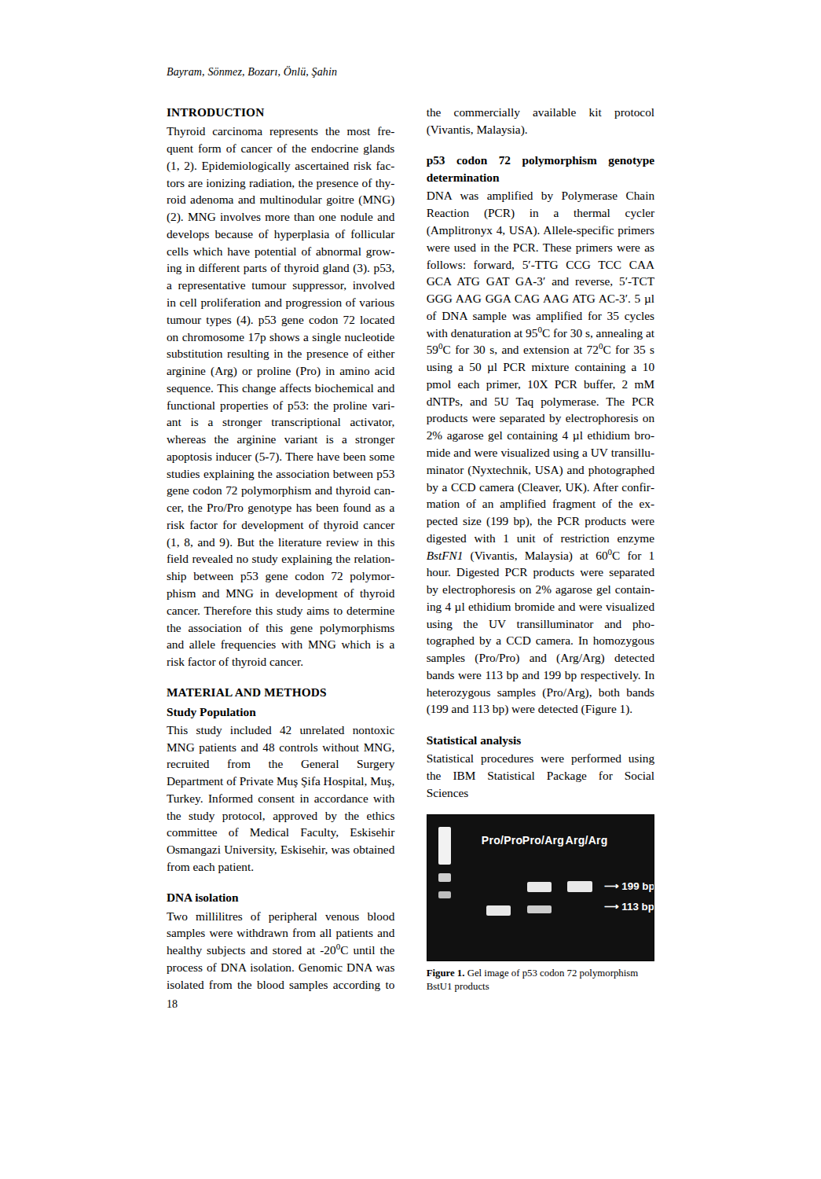Bayram, Sönmez, Bozarı, Önlü, Şahin
Introduction
Thyroid carcinoma represents the most frequent form of cancer of the endocrine glands (1, 2). Epidemiologically ascertained risk factors are ionizing radiation, the presence of thyroid adenoma and multinodular goitre (MNG) (2). MNG involves more than one nodule and develops because of hyperplasia of follicular cells which have potential of abnormal growing in different parts of thyroid gland (3). p53, a representative tumour suppressor, involved in cell proliferation and progression of various tumour types (4). p53 gene codon 72 located on chromosome 17p shows a single nucleotide substitution resulting in the presence of either arginine (Arg) or proline (Pro) in amino acid sequence. This change affects biochemical and functional properties of p53: the proline variant is a stronger transcriptional activator, whereas the arginine variant is a stronger apoptosis inducer (5-7). There have been some studies explaining the association between p53 gene codon 72 polymorphism and thyroid cancer, the Pro/Pro genotype has been found as a risk factor for development of thyroid cancer (1, 8, and 9). But the literature review in this field revealed no study explaining the relationship between p53 gene codon 72 polymorphism and MNG in development of thyroid cancer. Therefore this study aims to determine the association of this gene polymorphisms and allele frequencies with MNG which is a risk factor of thyroid cancer.
Material and Methods
Study Population
This study included 42 unrelated nontoxic MNG patients and 48 controls without MNG, recruited from the General Surgery Department of Private Muş Şifa Hospital, Muş, Turkey. Informed consent in accordance with the study protocol, approved by the ethics committee of Medical Faculty, Eskisehir Osmangazi University, Eskisehir, was obtained from each patient.
DNA isolation
Two millilitres of peripheral venous blood samples were withdrawn from all patients and healthy subjects and stored at -200C until the process of DNA isolation. Genomic DNA was isolated from the blood samples according to the commercially available kit protocol (Vivantis, Malaysia).
p53 codon 72 polymorphism genotype determination
DNA was amplified by Polymerase Chain Reaction (PCR) in a thermal cycler (Amplitronyx 4, USA). Allele-specific primers were used in the PCR. These primers were as follows: forward, 5′-TTG CCG TCC CAA GCA ATG GAT GA-3′ and reverse, 5′-TCT GGG AAG GGA CAG AAG ATG AC-3′. 5 µl of DNA sample was amplified for 35 cycles with denaturation at 950C for 30 s, annealing at 590C for 30 s, and extension at 720C for 35 s using a 50 µl PCR mixture containing a 10 pmol each primer, 10X PCR buffer, 2 mM dNTPs, and 5U Taq polymerase. The PCR products were separated by electrophoresis on 2% agarose gel containing 4 µl ethidium bromide and were visualized using a UV transilluminator (Nyxtechnik, USA) and photographed by a CCD camera (Cleaver, UK). After confirmation of an amplified fragment of the expected size (199 bp), the PCR products were digested with 1 unit of restriction enzyme BstFN1 (Vivantis, Malaysia) at 600C for 1 hour. Digested PCR products were separated by electrophoresis on 2% agarose gel containing 4 µl ethidium bromide and were visualized using the UV transilluminator and photographed by a CCD camera. In homozygous samples (Pro/Pro) and (Arg/Arg) detected bands were 113 bp and 199 bp respectively. In heterozygous samples (Pro/Arg), both bands (199 and 113 bp) were detected (Figure 1).
Statistical analysis
Statistical procedures were performed using the IBM Statistical Package for Social Sciences
Pro/Pro
Pro/Arg
Arg/Arg
⟶ 199 bp
⟶ 113 bp
Figure 1. Gel image of p53 codon 72 polymorphism BstU1 products
18